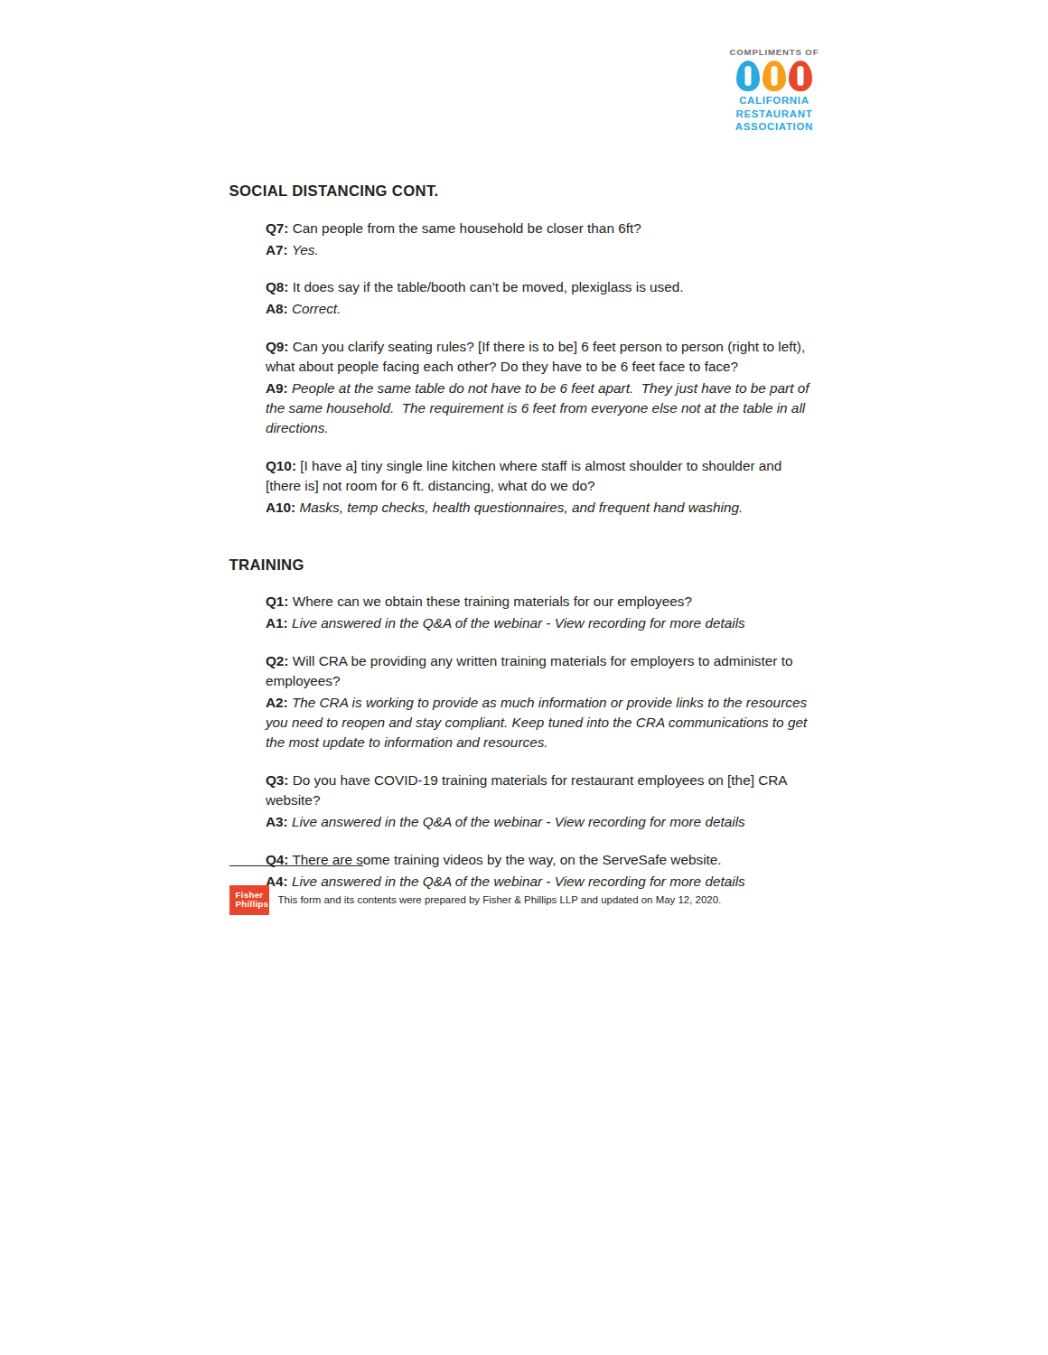COMPLIMENTS OF
CALIFORNIA
RESTAURANT
ASSOCIATION
SOCIAL DISTANCING CONT.
Q7: Can people from the same household be closer than 6ft?
A7: Yes.
Q8: It does say if the table/booth can’t be moved, plexiglass is used.
A8: Correct.
Q9: Can you clarify seating rules? [If there is to be] 6 feet person to person (right to left), what about people facing each other? Do they have to be 6 feet face to face?
A9: People at the same table do not have to be 6 feet apart. They just have to be part of the same household. The requirement is 6 feet from everyone else not at the table in all directions.
Q10: [I have a] tiny single line kitchen where staff is almost shoulder to shoulder and [there is] not room for 6 ft. distancing, what do we do?
A10: Masks, temp checks, health questionnaires, and frequent hand washing.
TRAINING
Q1: Where can we obtain these training materials for our employees?
A1: Live answered in the Q&A of the webinar - View recording for more details
Q2: Will CRA be providing any written training materials for employers to administer to employees?
A2: The CRA is working to provide as much information or provide links to the resources you need to reopen and stay compliant. Keep tuned into the CRA communications to get the most update to information and resources.
Q3: Do you have COVID-19 training materials for restaurant employees on [the] CRA website?
A3: Live answered in the Q&A of the webinar - View recording for more details
Q4: There are some training videos by the way, on the ServeSafe website.
A4: Live answered in the Q&A of the webinar - View recording for more details
Fisher
Phillips
This form and its contents were prepared by Fisher & Phillips LLP and updated on May 12, 2020.